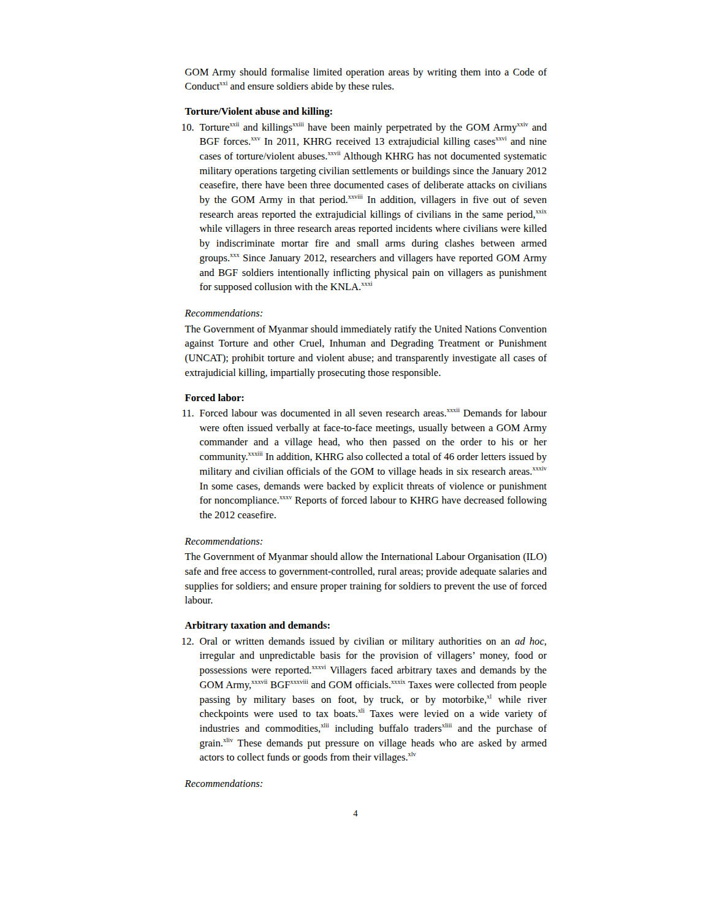GOM Army should formalise limited operation areas by writing them into a Code of Conductxxi and ensure soldiers abide by these rules.
Torture/Violent abuse and killing:
Torturexxii and killingsxxiii have been mainly perpetrated by the GOM Armyxxiv and BGF forces.xxv In 2011, KHRG received 13 extrajudicial killing casesxxvi and nine cases of torture/violent abuses.xxvii Although KHRG has not documented systematic military operations targeting civilian settlements or buildings since the January 2012 ceasefire, there have been three documented cases of deliberate attacks on civilians by the GOM Army in that period.xxviii In addition, villagers in five out of seven research areas reported the extrajudicial killings of civilians in the same period,xxix while villagers in three research areas reported incidents where civilians were killed by indiscriminate mortar fire and small arms during clashes between armed groups.xxx Since January 2012, researchers and villagers have reported GOM Army and BGF soldiers intentionally inflicting physical pain on villagers as punishment for supposed collusion with the KNLA.xxxi
Recommendations:
The Government of Myanmar should immediately ratify the United Nations Convention against Torture and other Cruel, Inhuman and Degrading Treatment or Punishment (UNCAT); prohibit torture and violent abuse; and transparently investigate all cases of extrajudicial killing, impartially prosecuting those responsible.
Forced labor:
Forced labour was documented in all seven research areas.xxxii Demands for labour were often issued verbally at face-to-face meetings, usually between a GOM Army commander and a village head, who then passed on the order to his or her community.xxxiii In addition, KHRG also collected a total of 46 order letters issued by military and civilian officials of the GOM to village heads in six research areas.xxxiv In some cases, demands were backed by explicit threats of violence or punishment for noncompliance.xxxv Reports of forced labour to KHRG have decreased following the 2012 ceasefire.
Recommendations:
The Government of Myanmar should allow the International Labour Organisation (ILO) safe and free access to government-controlled, rural areas; provide adequate salaries and supplies for soldiers; and ensure proper training for soldiers to prevent the use of forced labour.
Arbitrary taxation and demands:
Oral or written demands issued by civilian or military authorities on an ad hoc, irregular and unpredictable basis for the provision of villagers’ money, food or possessions were reported.xxxvi Villagers faced arbitrary taxes and demands by the GOM Army,xxxvii BGFxxxviii and GOM officials.xxxix Taxes were collected from people passing by military bases on foot, by truck, or by motorbike,xl while river checkpoints were used to tax boats.xli Taxes were levied on a wide variety of industries and commodities,xlii including buffalo tradersxliii and the purchase of grain.xliv These demands put pressure on village heads who are asked by armed actors to collect funds or goods from their villages.xlv
Recommendations:
4